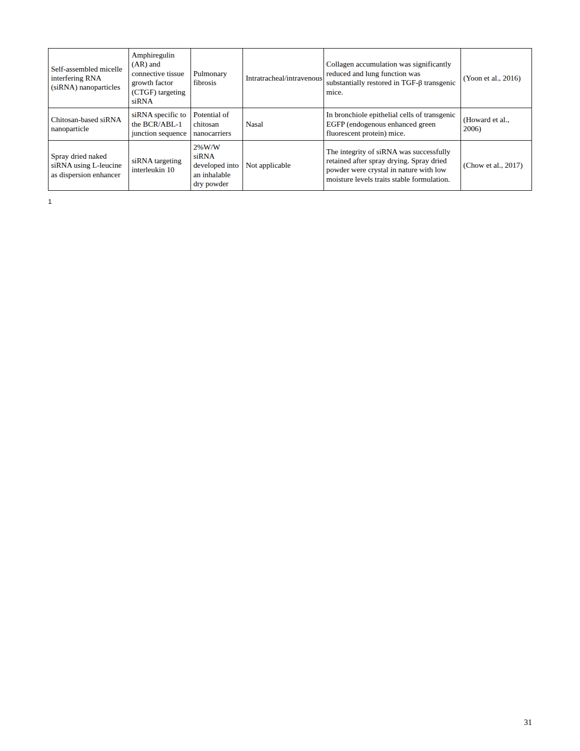| Self-assembled micelle interfering RNA (siRNA) nanoparticles | Amphiregulin (AR) and connective tissue growth factor (CTGF) targeting siRNA | Pulmonary fibrosis | Intratracheal/intravenous | Collagen accumulation was significantly reduced and lung function was substantially restored in TGF-β transgenic mice. | (Yoon et al., 2016) |
| Chitosan-based siRNA nanoparticle | siRNA specific to the BCR/ABL-1 junction sequence | Potential of chitosan nanocarriers | Nasal | In bronchiole epithelial cells of transgenic EGFP (endogenous enhanced green fluorescent protein) mice. | (Howard et al., 2006) |
| Spray dried naked siRNA using L-leucine as dispersion enhancer | siRNA targeting interleukin 10 | 2%W/W siRNA developed into an inhalable dry powder | Not applicable | The integrity of siRNA was successfully retained after spray drying. Spray dried powder were crystal in nature with low moisture levels traits stable formulation. | (Chow et al., 2017) |
1
31